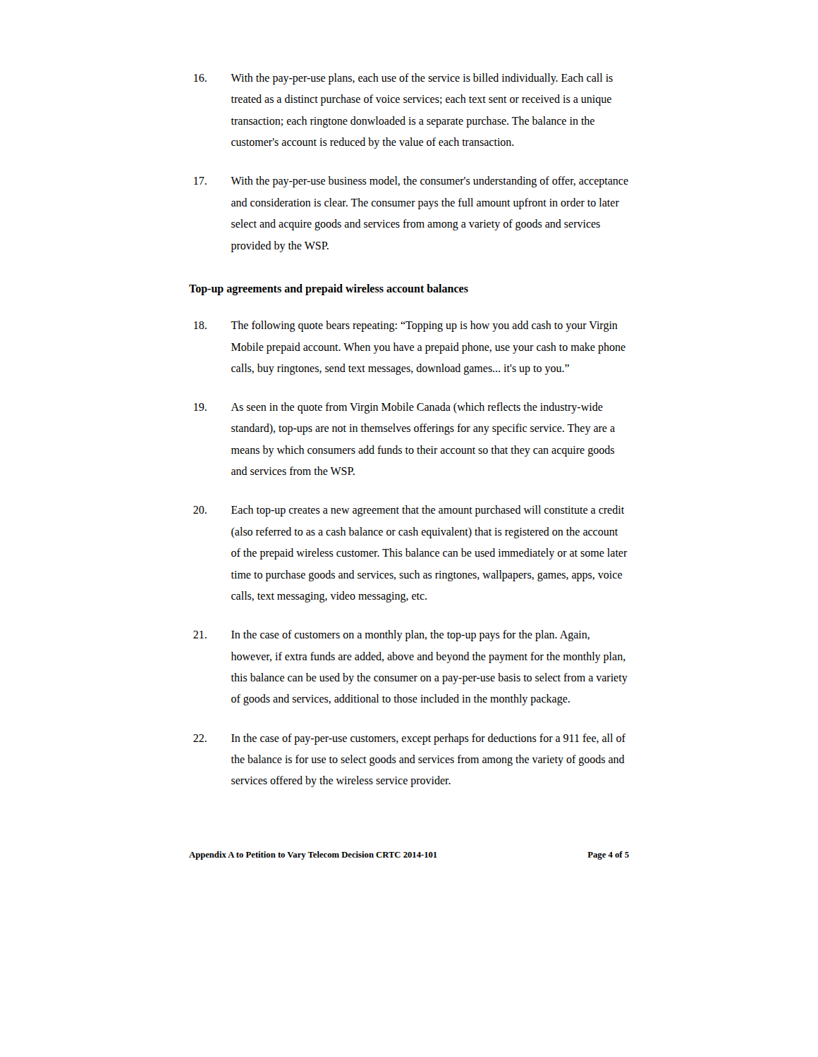With the pay-per-use plans, each use of the service is billed individually. Each call is treated as a distinct purchase of voice services; each text sent or received is a unique transaction; each ringtone donwloaded is a separate purchase. The balance in the customer's account is reduced by the value of each transaction.
With the pay-per-use business model, the consumer's understanding of offer, acceptance and consideration is clear. The consumer pays the full amount upfront in order to later select and acquire goods and services from among a variety of goods and services provided by the WSP.
Top-up agreements and prepaid wireless account balances
The following quote bears repeating: “Topping up is how you add cash to your Virgin Mobile prepaid account. When you have a prepaid phone, use your cash to make phone calls, buy ringtones, send text messages, download games... it's up to you.”
As seen in the quote from Virgin Mobile Canada (which reflects the industry-wide standard), top-ups are not in themselves offerings for any specific service. They are a means by which consumers add funds to their account so that they can acquire goods and services from the WSP.
Each top-up creates a new agreement that the amount purchased will constitute a credit (also referred to as a cash balance or cash equivalent) that is registered on the account of the prepaid wireless customer. This balance can be used immediately or at some later time to purchase goods and services, such as ringtones, wallpapers, games, apps, voice calls, text messaging, video messaging, etc.
In the case of customers on a monthly plan, the top-up pays for the plan. Again, however, if extra funds are added, above and beyond the payment for the monthly plan, this balance can be used by the consumer on a pay-per-use basis to select from a variety of goods and services, additional to those included in the monthly package.
In the case of pay-per-use customers, except perhaps for deductions for a 911 fee, all of the balance is for use to select goods and services from among the variety of goods and services offered by the wireless service provider.
Appendix A to Petition to Vary Telecom Decision CRTC 2014-101
Page 4 of 5